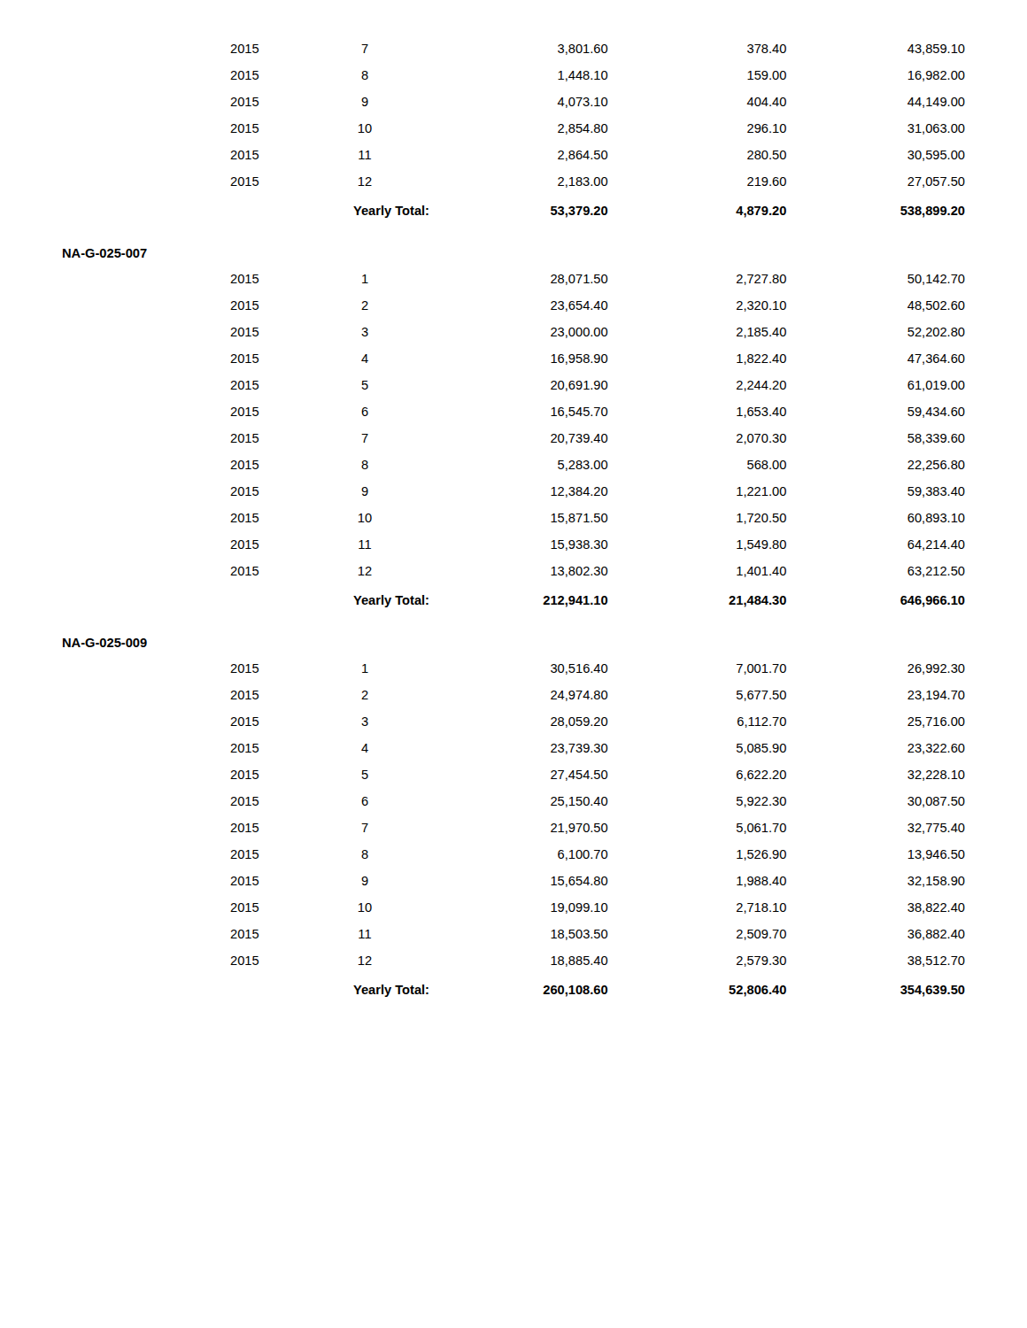| 2015 | 7 | 3,801.60 | 378.40 | 43,859.10 |
| 2015 | 8 | 1,448.10 | 159.00 | 16,982.00 |
| 2015 | 9 | 4,073.10 | 404.40 | 44,149.00 |
| 2015 | 10 | 2,854.80 | 296.10 | 31,063.00 |
| 2015 | 11 | 2,864.50 | 280.50 | 30,595.00 |
| 2015 | 12 | 2,183.00 | 219.60 | 27,057.50 |
| | Yearly Total: | 53,379.20 | 4,879.20 | 538,899.20 |
| NA-G-025-007 |
| 2015 | 1 | 28,071.50 | 2,727.80 | 50,142.70 |
| 2015 | 2 | 23,654.40 | 2,320.10 | 48,502.60 |
| 2015 | 3 | 23,000.00 | 2,185.40 | 52,202.80 |
| 2015 | 4 | 16,958.90 | 1,822.40 | 47,364.60 |
| 2015 | 5 | 20,691.90 | 2,244.20 | 61,019.00 |
| 2015 | 6 | 16,545.70 | 1,653.40 | 59,434.60 |
| 2015 | 7 | 20,739.40 | 2,070.30 | 58,339.60 |
| 2015 | 8 | 5,283.00 | 568.00 | 22,256.80 |
| 2015 | 9 | 12,384.20 | 1,221.00 | 59,383.40 |
| 2015 | 10 | 15,871.50 | 1,720.50 | 60,893.10 |
| 2015 | 11 | 15,938.30 | 1,549.80 | 64,214.40 |
| 2015 | 12 | 13,802.30 | 1,401.40 | 63,212.50 |
| | Yearly Total: | 212,941.10 | 21,484.30 | 646,966.10 |
| NA-G-025-009 |
| 2015 | 1 | 30,516.40 | 7,001.70 | 26,992.30 |
| 2015 | 2 | 24,974.80 | 5,677.50 | 23,194.70 |
| 2015 | 3 | 28,059.20 | 6,112.70 | 25,716.00 |
| 2015 | 4 | 23,739.30 | 5,085.90 | 23,322.60 |
| 2015 | 5 | 27,454.50 | 6,622.20 | 32,228.10 |
| 2015 | 6 | 25,150.40 | 5,922.30 | 30,087.50 |
| 2015 | 7 | 21,970.50 | 5,061.70 | 32,775.40 |
| 2015 | 8 | 6,100.70 | 1,526.90 | 13,946.50 |
| 2015 | 9 | 15,654.80 | 1,988.40 | 32,158.90 |
| 2015 | 10 | 19,099.10 | 2,718.10 | 38,822.40 |
| 2015 | 11 | 18,503.50 | 2,509.70 | 36,882.40 |
| 2015 | 12 | 18,885.40 | 2,579.30 | 38,512.70 |
| | Yearly Total: | 260,108.60 | 52,806.40 | 354,639.50 |